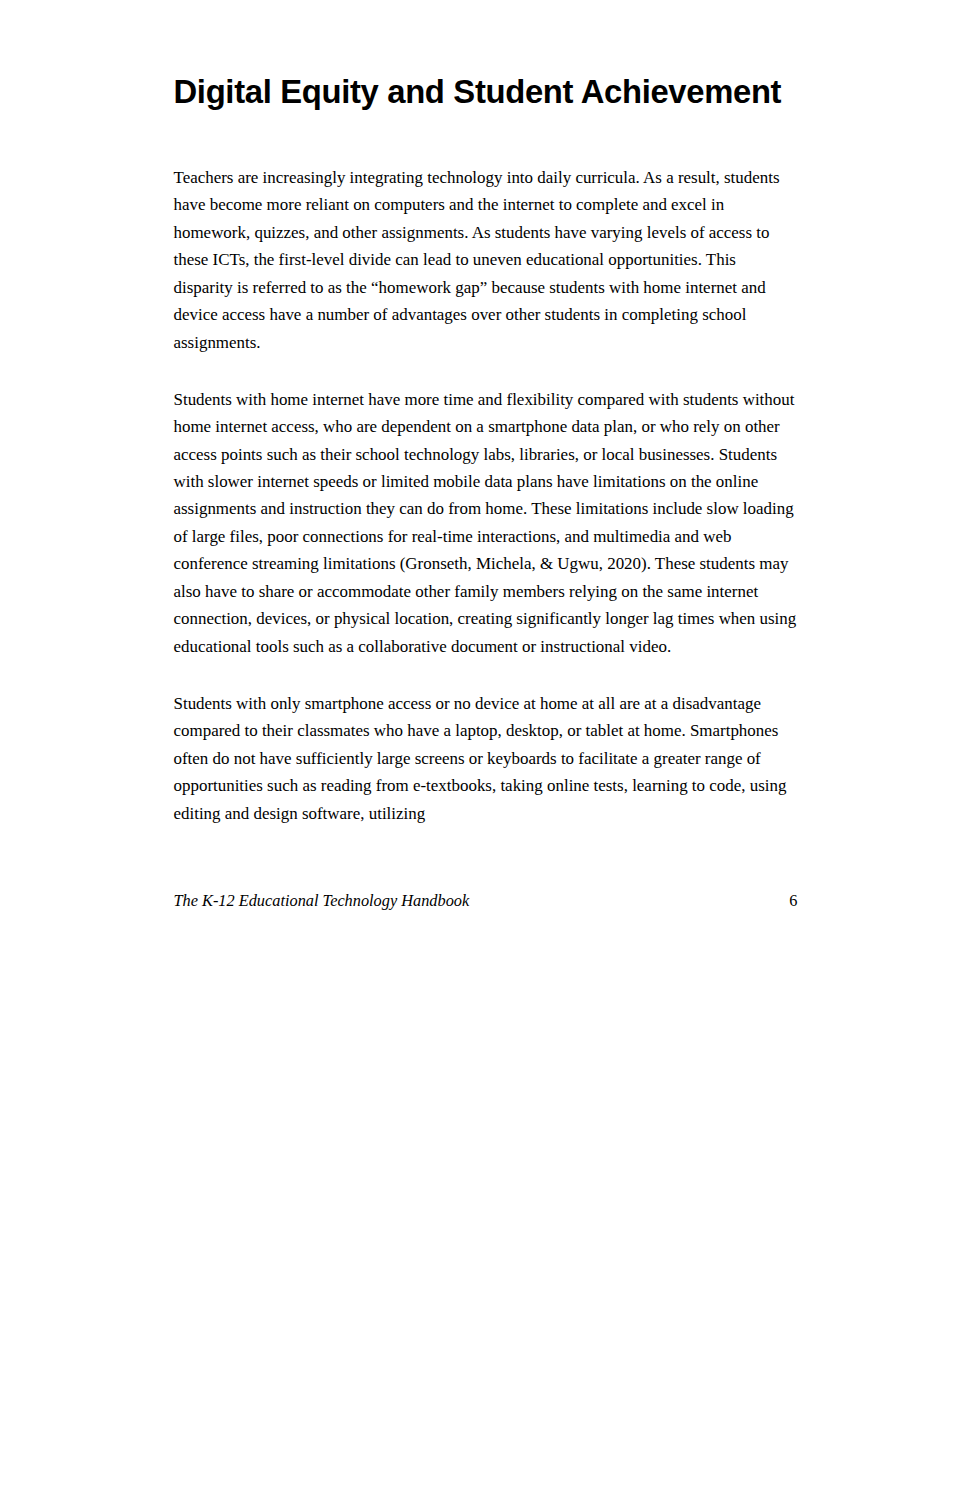Digital Equity and Student Achievement
Teachers are increasingly integrating technology into daily curricula. As a result, students have become more reliant on computers and the internet to complete and excel in homework, quizzes, and other assignments. As students have varying levels of access to these ICTs, the first-level divide can lead to uneven educational opportunities. This disparity is referred to as the “homework gap” because students with home internet and device access have a number of advantages over other students in completing school assignments.
Students with home internet have more time and flexibility compared with students without home internet access, who are dependent on a smartphone data plan, or who rely on other access points such as their school technology labs, libraries, or local businesses. Students with slower internet speeds or limited mobile data plans have limitations on the online assignments and instruction they can do from home. These limitations include slow loading of large files, poor connections for real-time interactions, and multimedia and web conference streaming limitations (Gronseth, Michela, & Ugwu, 2020). These students may also have to share or accommodate other family members relying on the same internet connection, devices, or physical location, creating significantly longer lag times when using educational tools such as a collaborative document or instructional video.
Students with only smartphone access or no device at home at all are at a disadvantage compared to their classmates who have a laptop, desktop, or tablet at home. Smartphones often do not have sufficiently large screens or keyboards to facilitate a greater range of opportunities such as reading from e-textbooks, taking online tests, learning to code, using editing and design software, utilizing
The K-12 Educational Technology Handbook 6